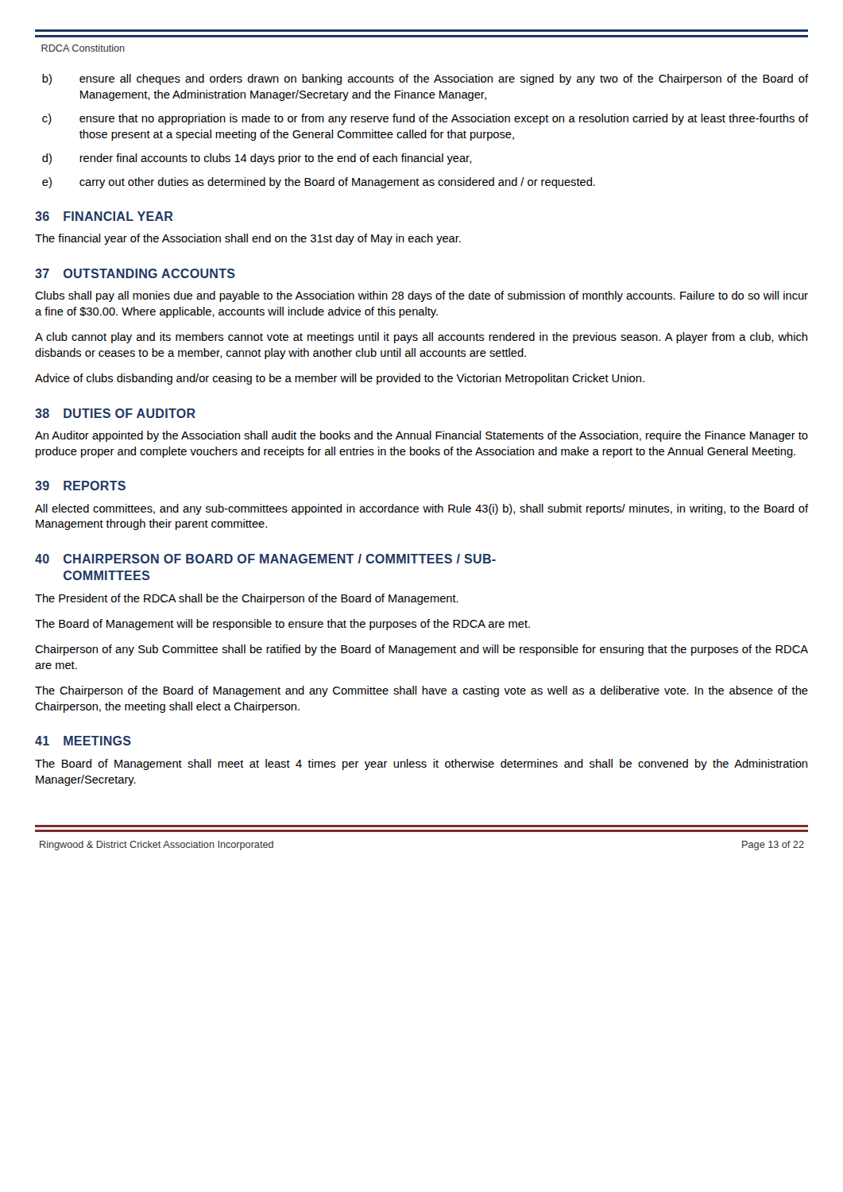RDCA Constitution
b) ensure all cheques and orders drawn on banking accounts of the Association are signed by any two of the Chairperson of the Board of Management, the Administration Manager/Secretary and the Finance Manager,
c) ensure that no appropriation is made to or from any reserve fund of the Association except on a resolution carried by at least three-fourths of those present at a special meeting of the General Committee called for that purpose,
d) render final accounts to clubs 14 days prior to the end of each financial year,
e) carry out other duties as determined by the Board of Management as considered and / or requested.
36 FINANCIAL YEAR
The financial year of the Association shall end on the 31st day of May in each year.
37 OUTSTANDING ACCOUNTS
Clubs shall pay all monies due and payable to the Association within 28 days of the date of submission of monthly accounts. Failure to do so will incur a fine of $30.00. Where applicable, accounts will include advice of this penalty.
A club cannot play and its members cannot vote at meetings until it pays all accounts rendered in the previous season. A player from a club, which disbands or ceases to be a member, cannot play with another club until all accounts are settled.
Advice of clubs disbanding and/or ceasing to be a member will be provided to the Victorian Metropolitan Cricket Union.
38 DUTIES OF AUDITOR
An Auditor appointed by the Association shall audit the books and the Annual Financial Statements of the Association, require the Finance Manager to produce proper and complete vouchers and receipts for all entries in the books of the Association and make a report to the Annual General Meeting.
39 REPORTS
All elected committees, and any sub-committees appointed in accordance with Rule 43(i) b), shall submit reports/ minutes, in writing, to the Board of Management through their parent committee.
40 CHAIRPERSON OF BOARD OF MANAGEMENT / COMMITTEES / SUB-
COMMITTEES
The President of the RDCA shall be the Chairperson of the Board of Management.
The Board of Management will be responsible to ensure that the purposes of the RDCA are met.
Chairperson of any Sub Committee shall be ratified by the Board of Management and will be responsible for ensuring that the purposes of the RDCA are met.
The Chairperson of the Board of Management and any Committee shall have a casting vote as well as a deliberative vote. In the absence of the Chairperson, the meeting shall elect a Chairperson.
41 MEETINGS
The Board of Management shall meet at least 4 times per year unless it otherwise determines and shall be convened by the Administration Manager/Secretary.
Ringwood & District Cricket Association Incorporated Page 13 of 22